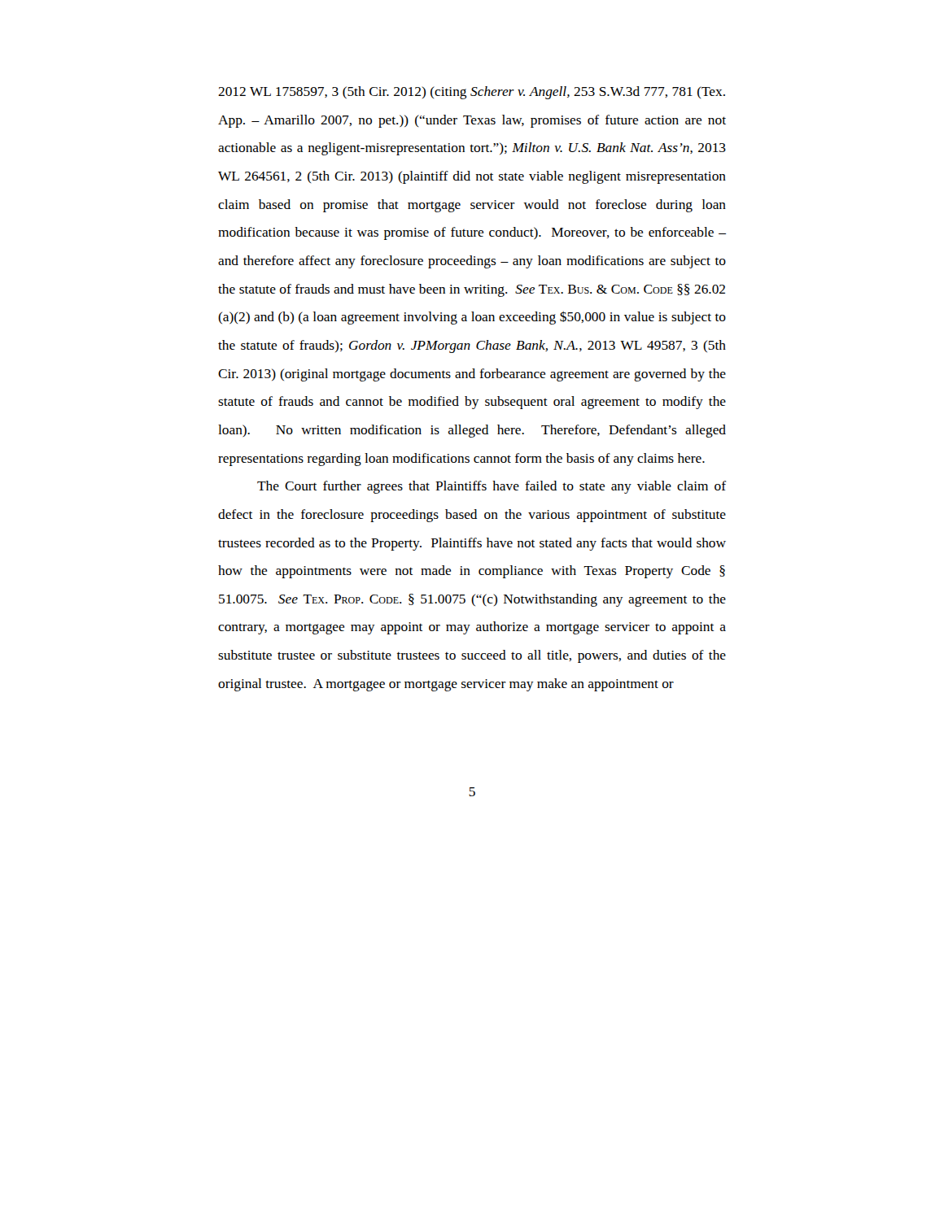2012 WL 1758597, 3 (5th Cir. 2012) (citing Scherer v. Angell, 253 S.W.3d 777, 781 (Tex. App. – Amarillo 2007, no pet.)) (“under Texas law, promises of future action are not actionable as a negligent-misrepresentation tort.”); Milton v. U.S. Bank Nat. Ass’n, 2013 WL 264561, 2 (5th Cir. 2013) (plaintiff did not state viable negligent misrepresentation claim based on promise that mortgage servicer would not foreclose during loan modification because it was promise of future conduct). Moreover, to be enforceable – and therefore affect any foreclosure proceedings – any loan modifications are subject to the statute of frauds and must have been in writing. See Tex. Bus. & Com. Code §§ 26.02 (a)(2) and (b) (a loan agreement involving a loan exceeding $50,000 in value is subject to the statute of frauds); Gordon v. JPMorgan Chase Bank, N.A., 2013 WL 49587, 3 (5th Cir. 2013) (original mortgage documents and forbearance agreement are governed by the statute of frauds and cannot be modified by subsequent oral agreement to modify the loan). No written modification is alleged here. Therefore, Defendant’s alleged representations regarding loan modifications cannot form the basis of any claims here.
The Court further agrees that Plaintiffs have failed to state any viable claim of defect in the foreclosure proceedings based on the various appointment of substitute trustees recorded as to the Property. Plaintiffs have not stated any facts that would show how the appointments were not made in compliance with Texas Property Code § 51.0075. See Tex. Prop. Code. § 51.0075 (“(c) Notwithstanding any agreement to the contrary, a mortgagee may appoint or may authorize a mortgage servicer to appoint a substitute trustee or substitute trustees to succeed to all title, powers, and duties of the original trustee. A mortgagee or mortgage servicer may make an appointment or
5